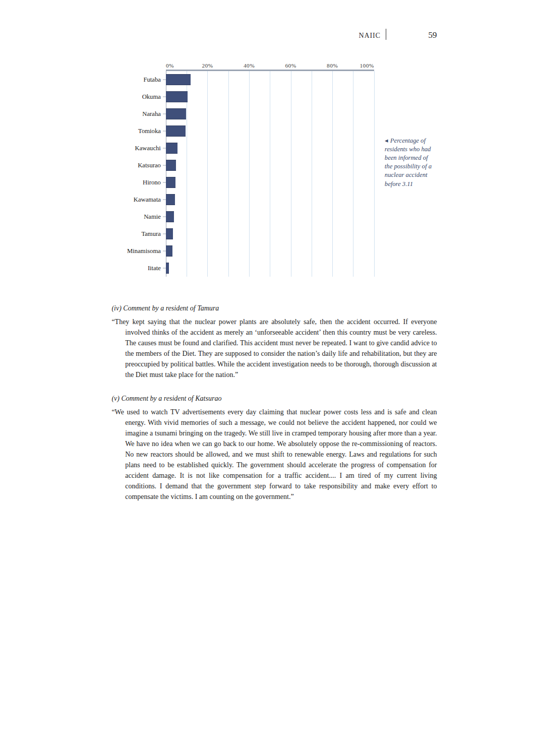NAIIC 59
0% 20% 40% 60% 80% 100%
Futaba
Okuma
Naraha
Tomioka
Kawauchi
Katsurao
Hirono
Kawamata
Namie
Tamura
Minamisoma
Iitate
◂Percentage of residents who had been informed of the possibility of a nuclear accident before 3.11
(iv) Comment by a resident of Tamura
“They kept saying that the nuclear power plants are absolutely safe, then the accident occurred. If everyone involved thinks of the accident as merely an ‘unforseeable accident’ then this country must be very careless. The causes must be found and clarified. This accident must never be repeated. I want to give candid advice to the members of the Diet. They are supposed to consider the nation’s daily life and rehabilitation, but they are preoccupied by political battles. While the accident investigation needs to be thorough, thorough discussion at the Diet must take place for the nation.”
(v) Comment by a resident of Katsurao
“We used to watch TV advertisements every day claiming that nuclear power costs less and is safe and clean energy. With vivid memories of such a message, we could not believe the accident happened, nor could we imagine a tsunami bringing on the tragedy. We still live in cramped temporary housing after more than a year. We have no idea when we can go back to our home. We absolutely oppose the re-commissioning of reactors. No new reactors should be allowed, and we must shift to renewable energy. Laws and regulations for such plans need to be established quickly. The government should accelerate the progress of compensation for accident damage. It is not like compensation for a traffic accident.... I am tired of my current living conditions. I demand that the government step forward to take responsibility and make every effort to compensate the victims. I am counting on the government.”